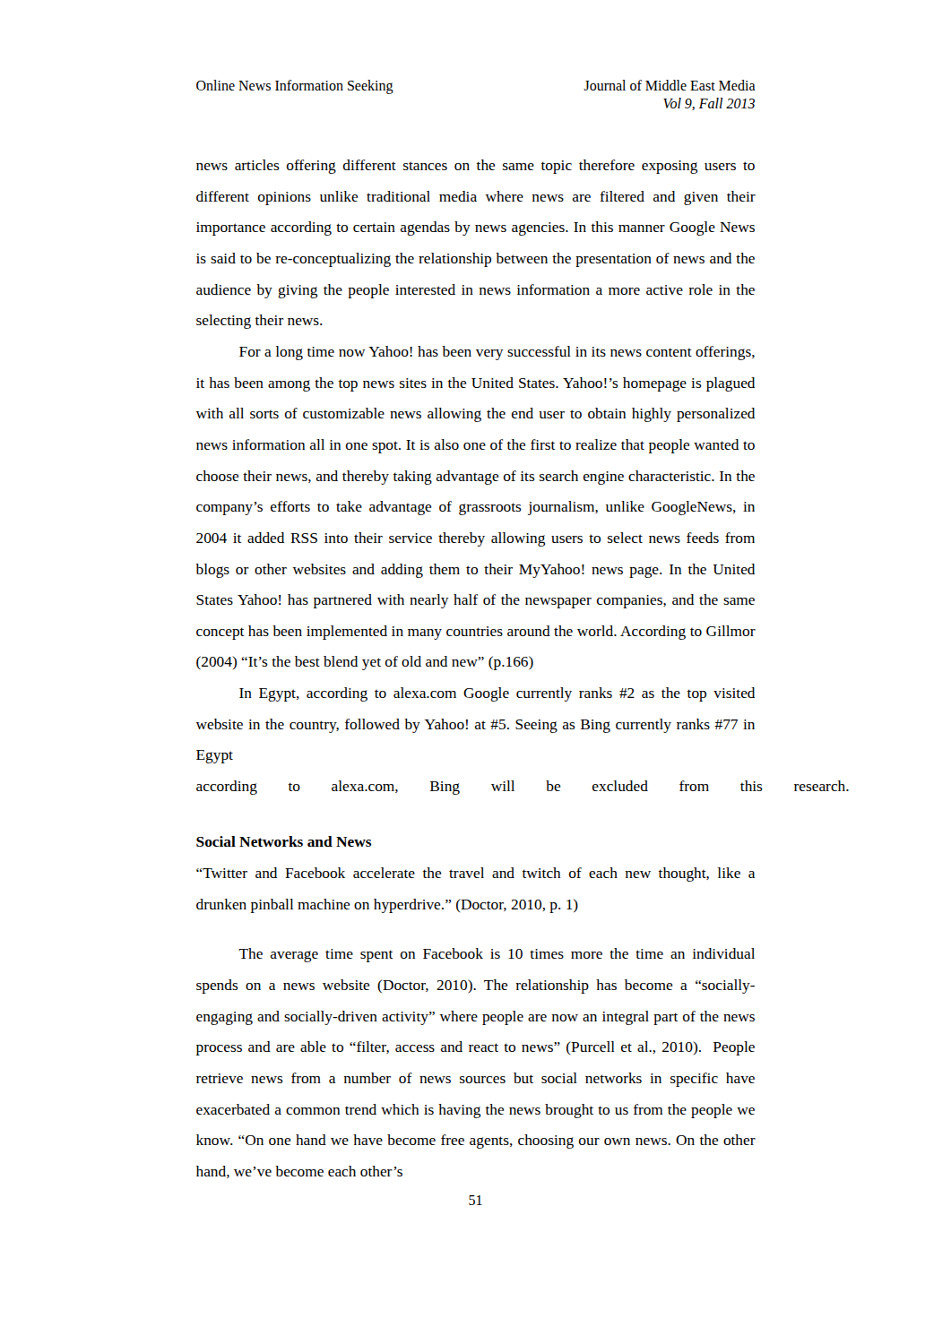Online News Information Seeking Journal of Middle East Media Vol 9, Fall 2013
news articles offering different stances on the same topic therefore exposing users to different opinions unlike traditional media where news are filtered and given their importance according to certain agendas by news agencies. In this manner Google News is said to be re-conceptualizing the relationship between the presentation of news and the audience by giving the people interested in news information a more active role in the selecting their news.
For a long time now Yahoo! has been very successful in its news content offerings, it has been among the top news sites in the United States. Yahoo!’s homepage is plagued with all sorts of customizable news allowing the end user to obtain highly personalized news information all in one spot. It is also one of the first to realize that people wanted to choose their news, and thereby taking advantage of its search engine characteristic. In the company’s efforts to take advantage of grassroots journalism, unlike GoogleNews, in 2004 it added RSS into their service thereby allowing users to select news feeds from blogs or other websites and adding them to their MyYahoo! news page. In the United States Yahoo! has partnered with nearly half of the newspaper companies, and the same concept has been implemented in many countries around the world. According to Gillmor (2004) “It’s the best blend yet of old and new” (p.166)
In Egypt, according to alexa.com Google currently ranks #2 as the top visited website in the country, followed by Yahoo! at #5. Seeing as Bing currently ranks #77 in Egypt according to alexa.com, Bing will be excluded from this research.
Social Networks and News
“Twitter and Facebook accelerate the travel and twitch of each new thought, like a drunken pinball machine on hyperdrive.” (Doctor, 2010, p. 1)
The average time spent on Facebook is 10 times more the time an individual spends on a news website (Doctor, 2010). The relationship has become a “socially-engaging and socially-driven activity” where people are now an integral part of the news process and are able to “filter, access and react to news” (Purcell et al., 2010). People retrieve news from a number of news sources but social networks in specific have exacerbated a common trend which is having the news brought to us from the people we know. “On one hand we have become free agents, choosing our own news. On the other hand, we’ve become each other’s
51